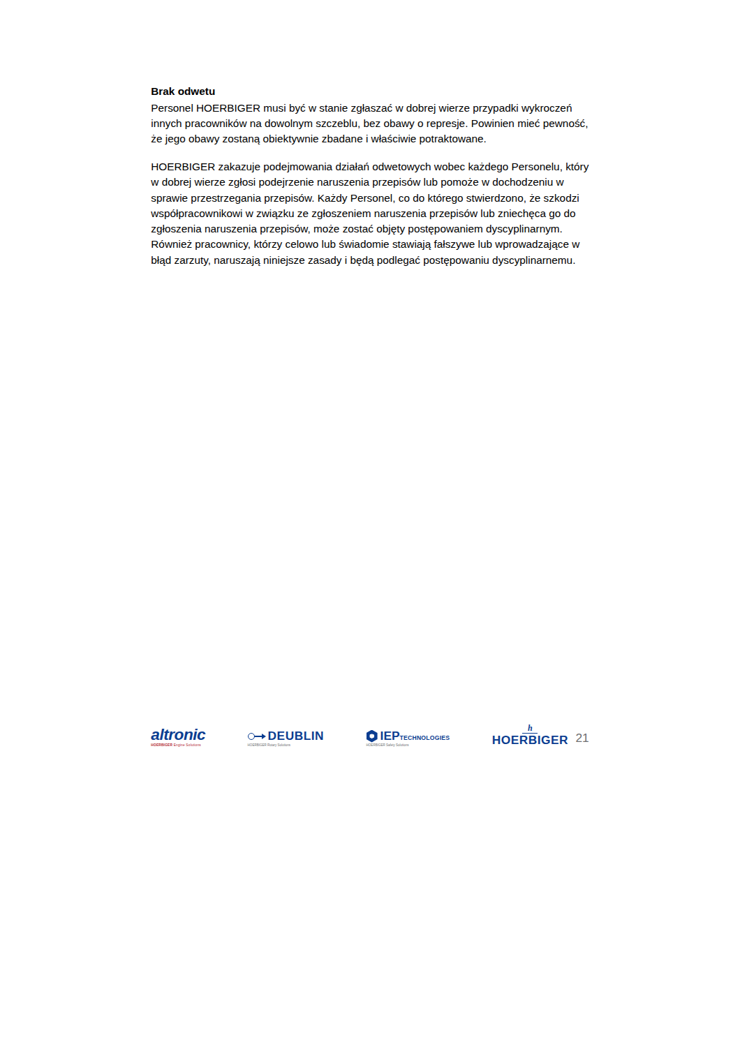Brak odwetu
Personel HOERBIGER musi być w stanie zgłaszać w dobrej wierze przypadki wykroczeń innych pracowników na dowolnym szczeblu, bez obawy o represje. Powinien mieć pewność, że jego obawy zostaną obiektywnie zbadane i właściwie potraktowane.
HOERBIGER zakazuje podejmowania działań odwetowych wobec każdego Personelu, który w dobrej wierze zgłosi podejrzenie naruszenia przepisów lub pomoże w dochodzeniu w sprawie przestrzegania przepisów. Każdy Personel, co do którego stwierdzono, że szkodzi współpracownikowi w związku ze zgłoszeniem naruszenia przepisów lub zniechęca go do zgłoszenia naruszenia przepisów, może zostać objęty postępowaniem dyscyplinarnym. Również pracownicy, którzy celowo lub świadomie stawiają fałszywe lub wprowadzające w błąd zarzuty, naruszają niniejsze zasady i będą podlegać postępowaniu dyscyplinarnemu.
altronic
HOERBIGER Engine Solutions
DEUBLIN
HOERBIGER Rotary Solutions
IEPTECHNOLOGIES
HOERBIGER Safety Solutions
h
HOERBIGER
21